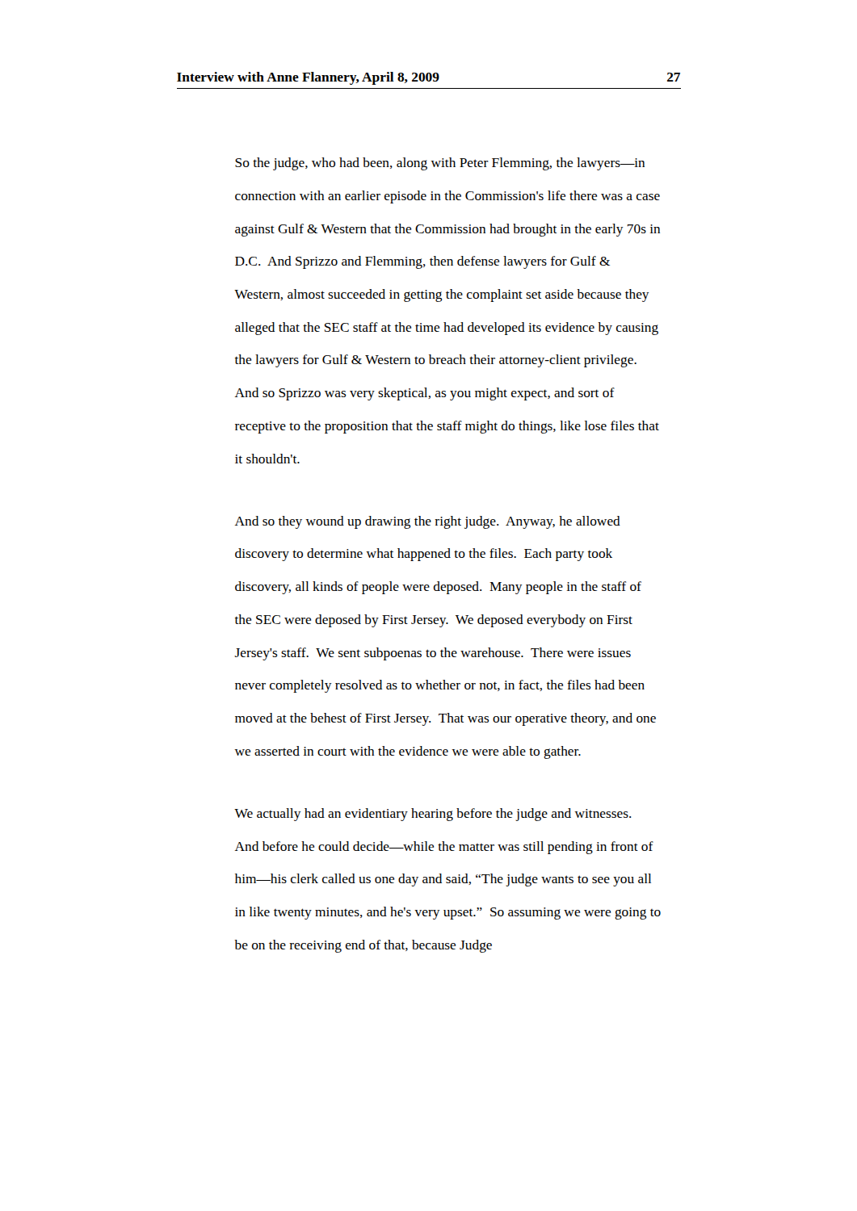Interview with Anne Flannery, April 8, 2009 27
So the judge, who had been, along with Peter Flemming, the lawyers—in connection with an earlier episode in the Commission's life there was a case against Gulf & Western that the Commission had brought in the early 70s in D.C. And Sprizzo and Flemming, then defense lawyers for Gulf & Western, almost succeeded in getting the complaint set aside because they alleged that the SEC staff at the time had developed its evidence by causing the lawyers for Gulf & Western to breach their attorney-client privilege. And so Sprizzo was very skeptical, as you might expect, and sort of receptive to the proposition that the staff might do things, like lose files that it shouldn't.
And so they wound up drawing the right judge. Anyway, he allowed discovery to determine what happened to the files. Each party took discovery, all kinds of people were deposed. Many people in the staff of the SEC were deposed by First Jersey. We deposed everybody on First Jersey's staff. We sent subpoenas to the warehouse. There were issues never completely resolved as to whether or not, in fact, the files had been moved at the behest of First Jersey. That was our operative theory, and one we asserted in court with the evidence we were able to gather.
We actually had an evidentiary hearing before the judge and witnesses. And before he could decide—while the matter was still pending in front of him—his clerk called us one day and said, “The judge wants to see you all in like twenty minutes, and he's very upset.” So assuming we were going to be on the receiving end of that, because Judge